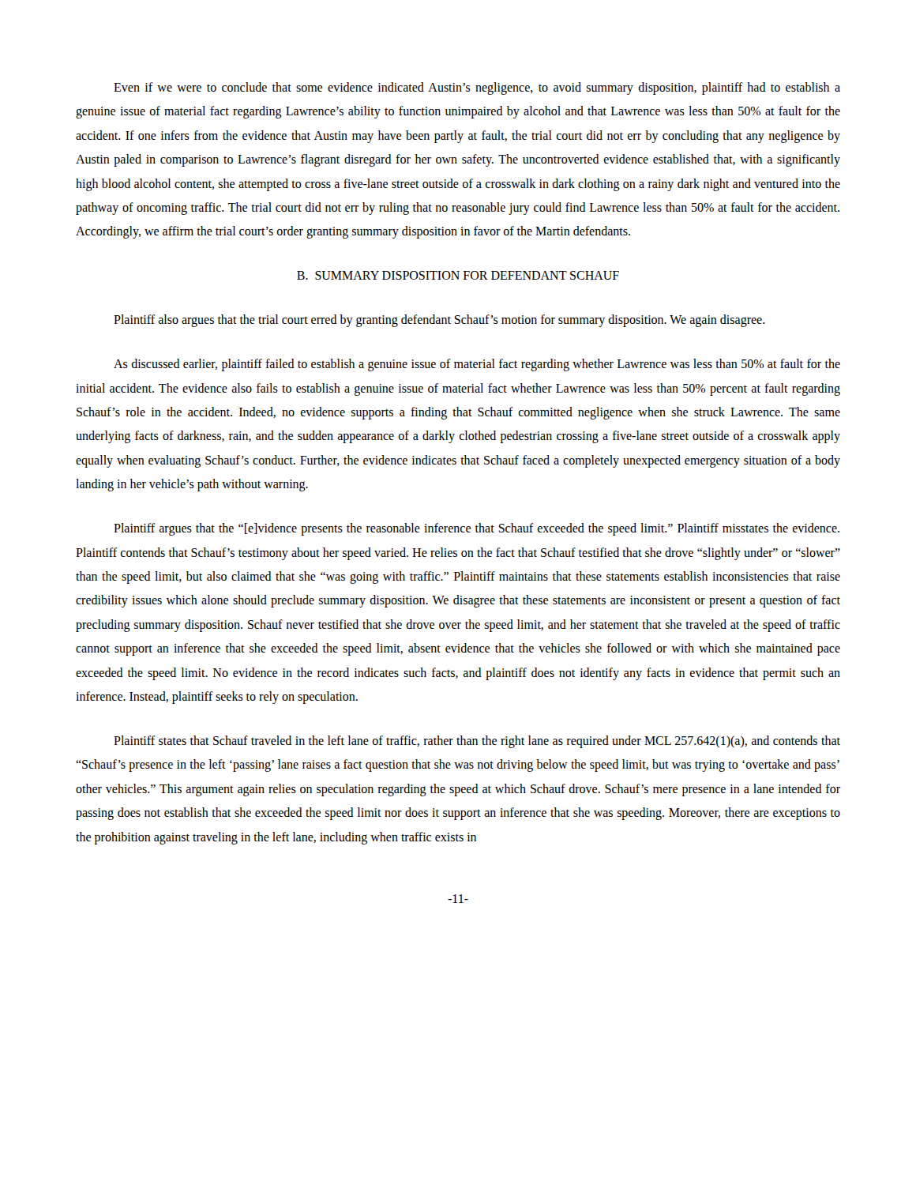Even if we were to conclude that some evidence indicated Austin’s negligence, to avoid summary disposition, plaintiff had to establish a genuine issue of material fact regarding Lawrence’s ability to function unimpaired by alcohol and that Lawrence was less than 50% at fault for the accident. If one infers from the evidence that Austin may have been partly at fault, the trial court did not err by concluding that any negligence by Austin paled in comparison to Lawrence’s flagrant disregard for her own safety. The uncontroverted evidence established that, with a significantly high blood alcohol content, she attempted to cross a five-lane street outside of a crosswalk in dark clothing on a rainy dark night and ventured into the pathway of oncoming traffic. The trial court did not err by ruling that no reasonable jury could find Lawrence less than 50% at fault for the accident. Accordingly, we affirm the trial court’s order granting summary disposition in favor of the Martin defendants.
B. Summary Disposition for Defendant Schauf
Plaintiff also argues that the trial court erred by granting defendant Schauf’s motion for summary disposition. We again disagree.
As discussed earlier, plaintiff failed to establish a genuine issue of material fact regarding whether Lawrence was less than 50% at fault for the initial accident. The evidence also fails to establish a genuine issue of material fact whether Lawrence was less than 50% percent at fault regarding Schauf’s role in the accident. Indeed, no evidence supports a finding that Schauf committed negligence when she struck Lawrence. The same underlying facts of darkness, rain, and the sudden appearance of a darkly clothed pedestrian crossing a five-lane street outside of a crosswalk apply equally when evaluating Schauf’s conduct. Further, the evidence indicates that Schauf faced a completely unexpected emergency situation of a body landing in her vehicle’s path without warning.
Plaintiff argues that the “[e]vidence presents the reasonable inference that Schauf exceeded the speed limit.” Plaintiff misstates the evidence. Plaintiff contends that Schauf’s testimony about her speed varied. He relies on the fact that Schauf testified that she drove “slightly under” or “slower” than the speed limit, but also claimed that she “was going with traffic.” Plaintiff maintains that these statements establish inconsistencies that raise credibility issues which alone should preclude summary disposition. We disagree that these statements are inconsistent or present a question of fact precluding summary disposition. Schauf never testified that she drove over the speed limit, and her statement that she traveled at the speed of traffic cannot support an inference that she exceeded the speed limit, absent evidence that the vehicles she followed or with which she maintained pace exceeded the speed limit. No evidence in the record indicates such facts, and plaintiff does not identify any facts in evidence that permit such an inference. Instead, plaintiff seeks to rely on speculation.
Plaintiff states that Schauf traveled in the left lane of traffic, rather than the right lane as required under MCL 257.642(1)(a), and contends that “Schauf’s presence in the left ‘passing’ lane raises a fact question that she was not driving below the speed limit, but was trying to ‘overtake and pass’ other vehicles.” This argument again relies on speculation regarding the speed at which Schauf drove. Schauf’s mere presence in a lane intended for passing does not establish that she exceeded the speed limit nor does it support an inference that she was speeding. Moreover, there are exceptions to the prohibition against traveling in the left lane, including when traffic exists in
-11-